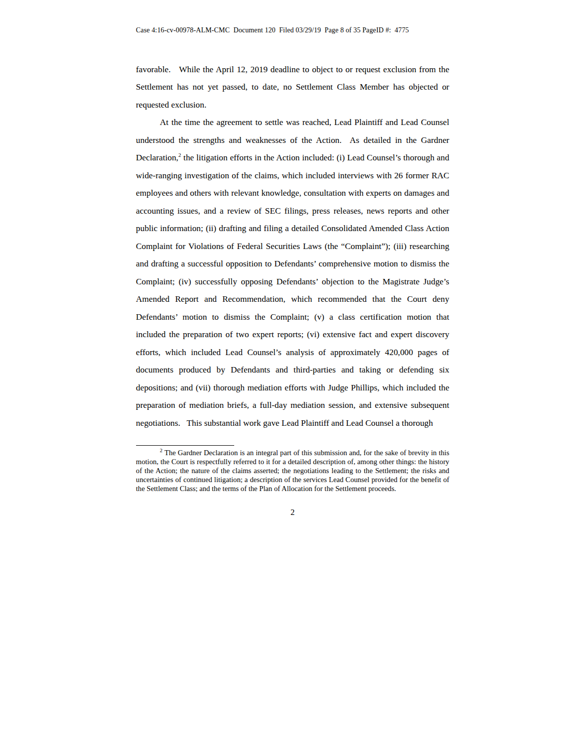Case 4:16-cv-00978-ALM-CMC Document 120 Filed 03/29/19 Page 8 of 35 PageID #: 4775
favorable. While the April 12, 2019 deadline to object to or request exclusion from the Settlement has not yet passed, to date, no Settlement Class Member has objected or requested exclusion.
At the time the agreement to settle was reached, Lead Plaintiff and Lead Counsel understood the strengths and weaknesses of the Action. As detailed in the Gardner Declaration,2 the litigation efforts in the Action included: (i) Lead Counsel’s thorough and wide-ranging investigation of the claims, which included interviews with 26 former RAC employees and others with relevant knowledge, consultation with experts on damages and accounting issues, and a review of SEC filings, press releases, news reports and other public information; (ii) drafting and filing a detailed Consolidated Amended Class Action Complaint for Violations of Federal Securities Laws (the “Complaint”); (iii) researching and drafting a successful opposition to Defendants’ comprehensive motion to dismiss the Complaint; (iv) successfully opposing Defendants’ objection to the Magistrate Judge’s Amended Report and Recommendation, which recommended that the Court deny Defendants’ motion to dismiss the Complaint; (v) a class certification motion that included the preparation of two expert reports; (vi) extensive fact and expert discovery efforts, which included Lead Counsel’s analysis of approximately 420,000 pages of documents produced by Defendants and third-parties and taking or defending six depositions; and (vii) thorough mediation efforts with Judge Phillips, which included the preparation of mediation briefs, a full-day mediation session, and extensive subsequent negotiations. This substantial work gave Lead Plaintiff and Lead Counsel a thorough
2 The Gardner Declaration is an integral part of this submission and, for the sake of brevity in this motion, the Court is respectfully referred to it for a detailed description of, among other things: the history of the Action; the nature of the claims asserted; the negotiations leading to the Settlement; the risks and uncertainties of continued litigation; a description of the services Lead Counsel provided for the benefit of the Settlement Class; and the terms of the Plan of Allocation for the Settlement proceeds.
2